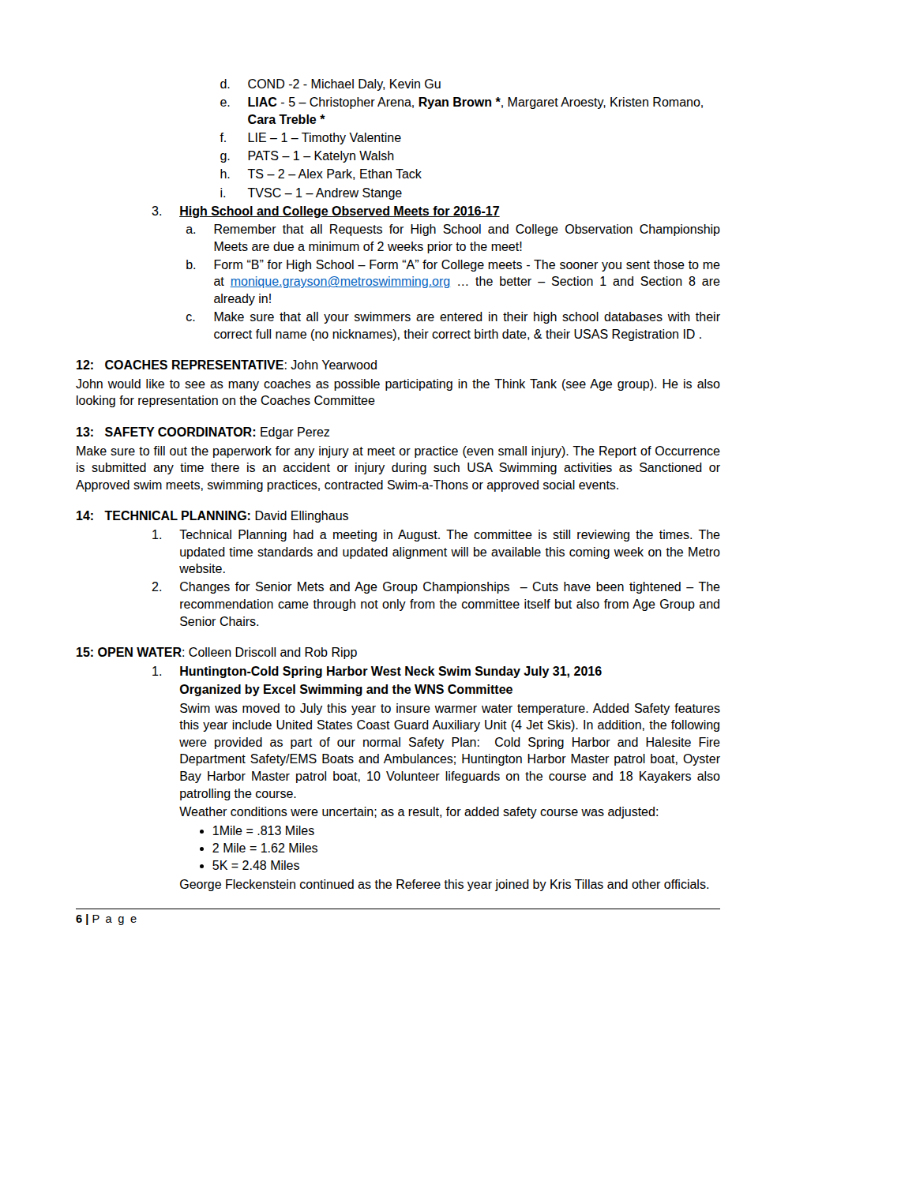d. COND -2 - Michael Daly, Kevin Gu
e. LIAC - 5 – Christopher Arena, Ryan Brown *, Margaret Aroesty, Kristen Romano, Cara Treble *
f. LIE – 1 – Timothy Valentine
g. PATS – 1 – Katelyn Walsh
h. TS – 2 – Alex Park, Ethan Tack
i. TVSC – 1 – Andrew Stange
3. High School and College Observed Meets for 2016-17
a. Remember that all Requests for High School and College Observation Championship Meets are due a minimum of 2 weeks prior to the meet!
b. Form “B” for High School – Form “A” for College meets - The sooner you sent those to me at monique.grayson@metroswimming.org … the better – Section 1 and Section 8 are already in!
c. Make sure that all your swimmers are entered in their high school databases with their correct full name (no nicknames), their correct birth date, & their USAS Registration ID .
12: COACHES REPRESENTATIVE: John Yearwood
John would like to see as many coaches as possible participating in the Think Tank (see Age group). He is also looking for representation on the Coaches Committee
13: SAFETY COORDINATOR: Edgar Perez
Make sure to fill out the paperwork for any injury at meet or practice (even small injury). The Report of Occurrence is submitted any time there is an accident or injury during such USA Swimming activities as Sanctioned or Approved swim meets, swimming practices, contracted Swim-a-Thons or approved social events.
14: TECHNICAL PLANNING: David Ellinghaus
1. Technical Planning had a meeting in August. The committee is still reviewing the times. The updated time standards and updated alignment will be available this coming week on the Metro website.
2. Changes for Senior Mets and Age Group Championships – Cuts have been tightened – The recommendation came through not only from the committee itself but also from Age Group and Senior Chairs.
15: OPEN WATER: Colleen Driscoll and Rob Ripp
1.
Huntington-Cold Spring Harbor West Neck Swim Sunday July 31, 2016
Organized by Excel Swimming and the WNS Committee
Swim was moved to July this year to insure warmer water temperature. Added Safety features this year include United States Coast Guard Auxiliary Unit (4 Jet Skis). In addition, the following were provided as part of our normal Safety Plan: Cold Spring Harbor and Halesite Fire Department Safety/EMS Boats and Ambulances; Huntington Harbor Master patrol boat, Oyster Bay Harbor Master patrol boat, 10 Volunteer lifeguards on the course and 18 Kayakers also patrolling the course.
Weather conditions were uncertain; as a result, for added safety course was adjusted:
1Mile = .813 Miles
2 Mile = 1.62 Miles
5K = 2.48 Miles
George Fleckenstein continued as the Referee this year joined by Kris Tillas and other officials.
6 | P a g e